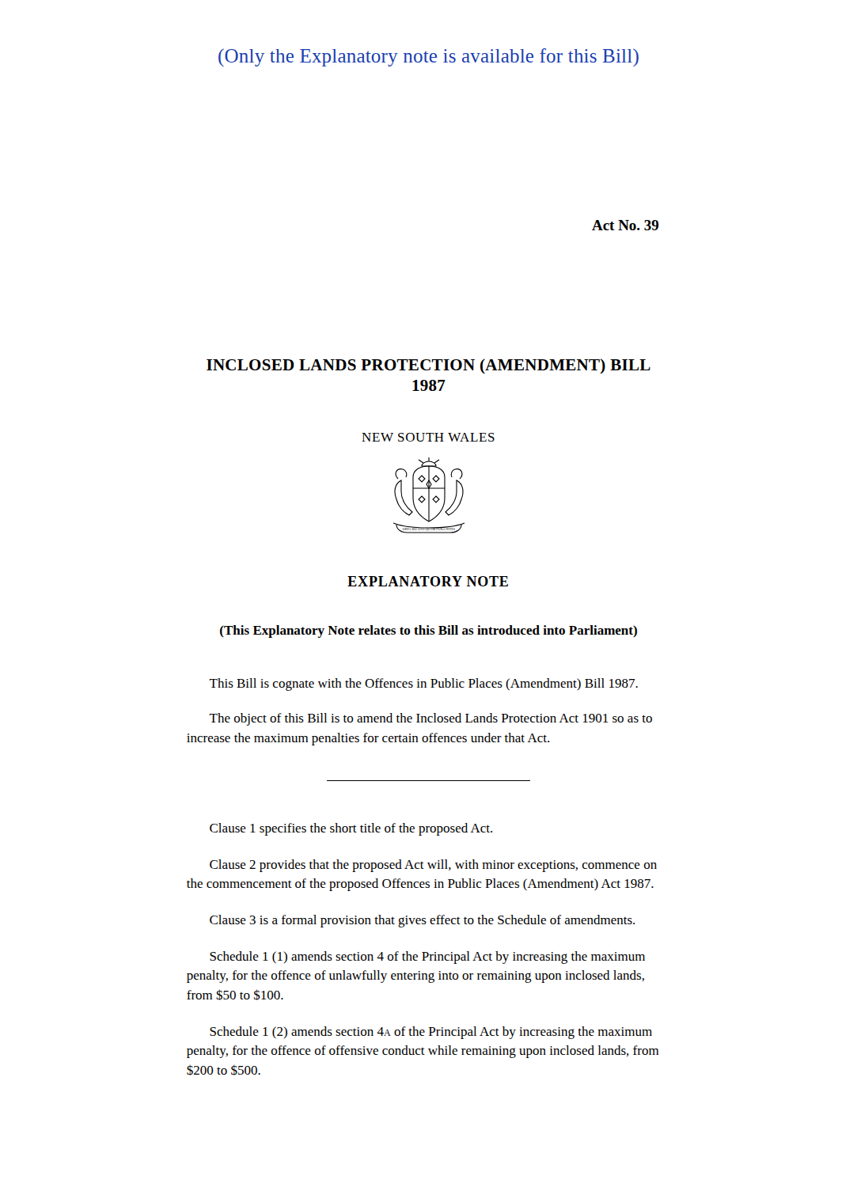(Only the Explanatory note is available for this Bill)
Act No. 39
INCLOSED LANDS PROTECTION (AMENDMENT) BILL
1987
NEW SOUTH WALES
ORTA RECENS QUAM PURA NITES
EXPLANATORY NOTE
(This Explanatory Note relates to this Bill as introduced into Parliament)
This Bill is cognate with the Offences in Public Places (Amendment) Bill 1987.
The object of this Bill is to amend the Inclosed Lands Protection Act 1901 so as to increase the maximum penalties for certain offences under that Act.
Clause 1 specifies the short title of the proposed Act.
Clause 2 provides that the proposed Act will, with minor exceptions, commence on the commencement of the proposed Offences in Public Places (Amendment) Act 1987.
Clause 3 is a formal provision that gives effect to the Schedule of amendments.
Schedule 1 (1) amends section 4 of the Principal Act by increasing the maximum penalty, for the offence of unlawfully entering into or remaining upon inclosed lands, from $50 to $100.
Schedule 1 (2) amends section 4a of the Principal Act by increasing the maximum penalty, for the offence of offensive conduct while remaining upon inclosed lands, from $200 to $500.